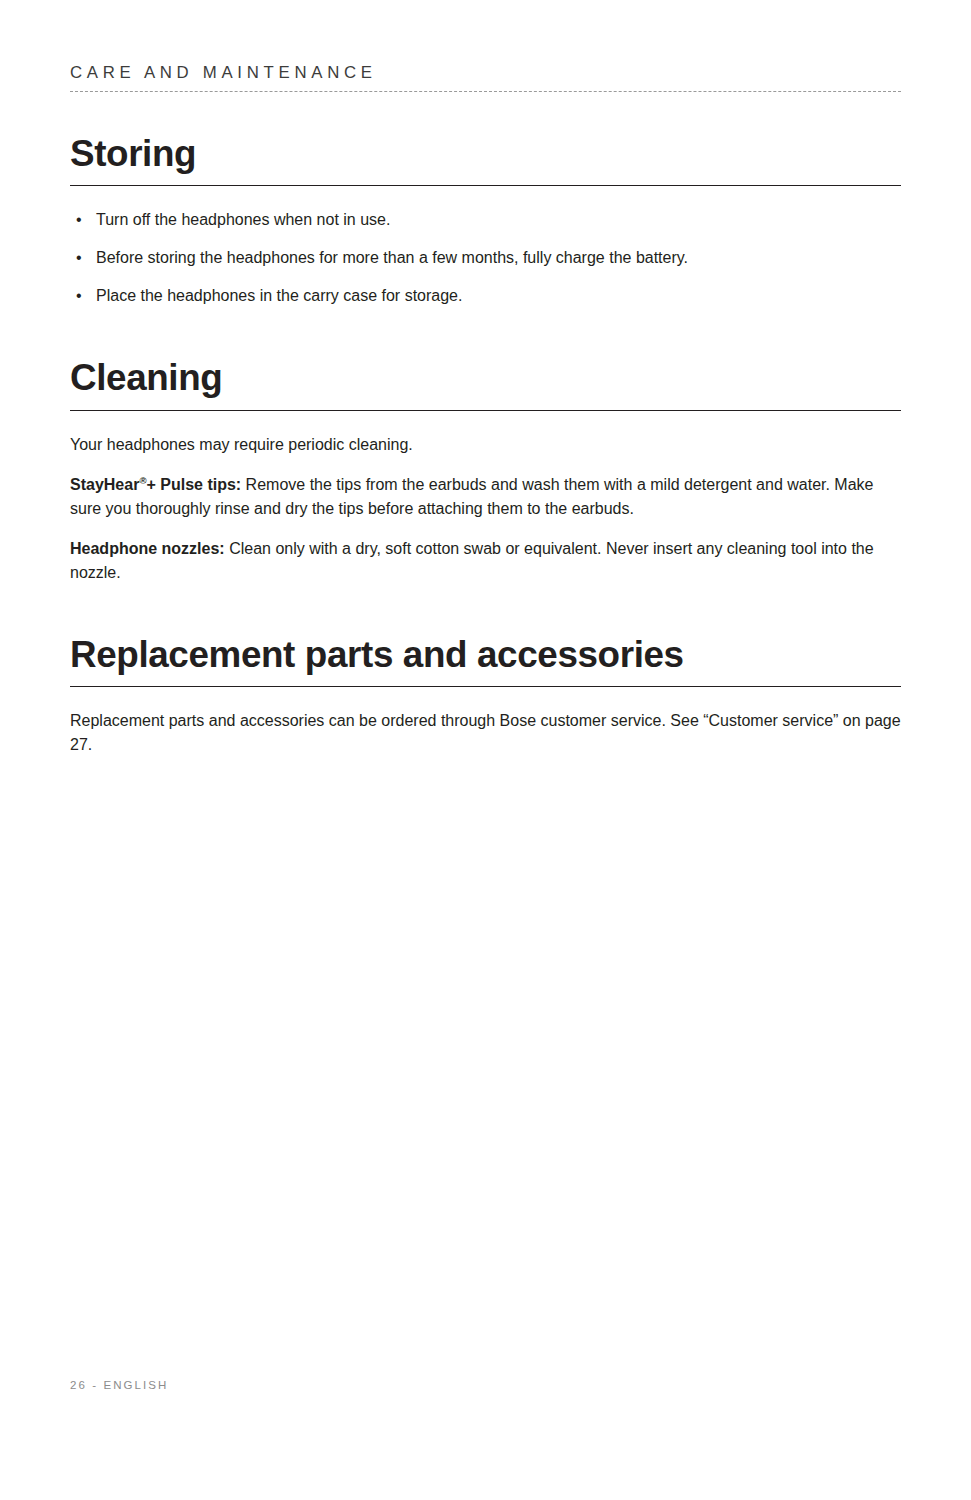Care and Maintenance
Storing
Turn off the headphones when not in use.
Before storing the headphones for more than a few months, fully charge the battery.
Place the headphones in the carry case for storage.
Cleaning
Your headphones may require periodic cleaning.
StayHear®+ Pulse tips: Remove the tips from the earbuds and wash them with a mild detergent and water. Make sure you thoroughly rinse and dry the tips before attaching them to the earbuds.
Headphone nozzles: Clean only with a dry, soft cotton swab or equivalent. Never insert any cleaning tool into the nozzle.
Replacement parts and accessories
Replacement parts and accessories can be ordered through Bose customer service. See “Customer service” on page 27.
26 - ENGLISH